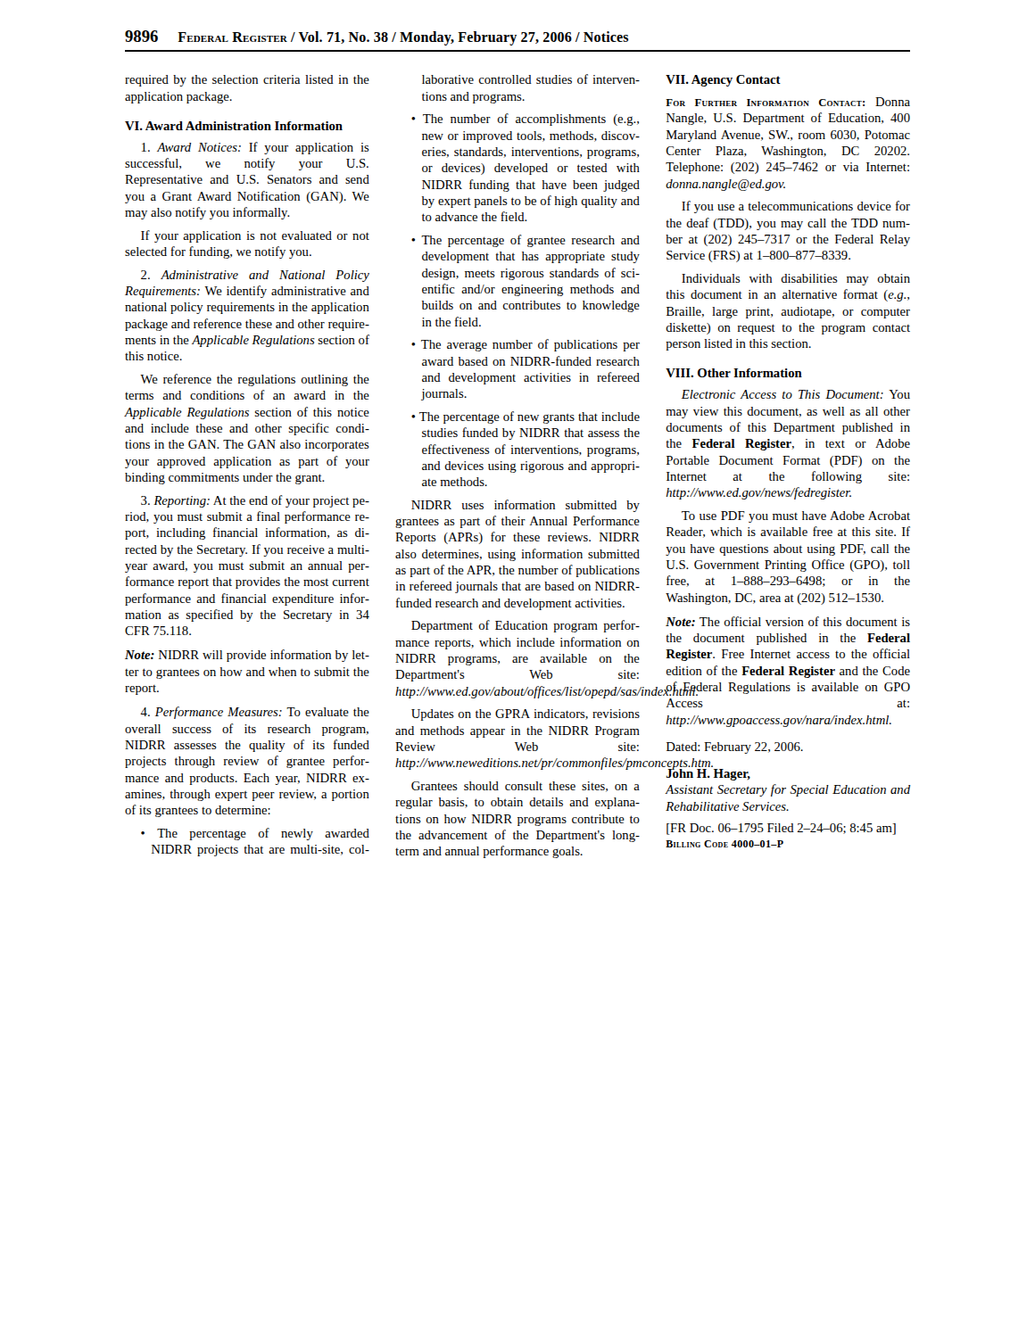9896 Federal Register / Vol. 71, No. 38 / Monday, February 27, 2006 / Notices
required by the selection criteria listed in the application package.
VI. Award Administration Information
1. Award Notices: If your application is successful, we notify your U.S. Representative and U.S. Senators and send you a Grant Award Notification (GAN). We may also notify you informally.
If your application is not evaluated or not selected for funding, we notify you.
2. Administrative and National Policy Requirements: We identify administrative and national policy requirements in the application package and reference these and other requirements in the Applicable Regulations section of this notice.
We reference the regulations outlining the terms and conditions of an award in the Applicable Regulations section of this notice and include these and other specific conditions in the GAN. The GAN also incorporates your approved application as part of your binding commitments under the grant.
3. Reporting: At the end of your project period, you must submit a final performance report, including financial information, as directed by the Secretary. If you receive a multi-year award, you must submit an annual performance report that provides the most current performance and financial expenditure information as specified by the Secretary in 34 CFR 75.118.
Note: NIDRR will provide information by letter to grantees on how and when to submit the report.
4. Performance Measures: To evaluate the overall success of its research program, NIDRR assesses the quality of its funded projects through review of grantee performance and products. Each year, NIDRR examines, through expert peer review, a portion of its grantees to determine:
The percentage of newly awarded NIDRR projects that are multi-site, collaborative controlled studies of interventions and programs.
The number of accomplishments (e.g., new or improved tools, methods, discoveries, standards, interventions, programs, or devices) developed or tested with NIDRR funding that have been judged by expert panels to be of high quality and to advance the field.
The percentage of grantee research and development that has appropriate study design, meets rigorous standards of scientific and/or engineering methods and builds on and contributes to knowledge in the field.
The average number of publications per award based on NIDRR-funded research and development activities in refereed journals.
The percentage of new grants that include studies funded by NIDRR that assess the effectiveness of interventions, programs, and devices using rigorous and appropriate methods.
NIDRR uses information submitted by grantees as part of their Annual Performance Reports (APRs) for these reviews. NIDRR also determines, using information submitted as part of the APR, the number of publications in refereed journals that are based on NIDRR-funded research and development activities.
Department of Education program performance reports, which include information on NIDRR programs, are available on the Department's Web site: http://www.ed.gov/about/offices/list/opepd/sas/index.html.
Updates on the GPRA indicators, revisions and methods appear in the NIDRR Program Review Web site: http://www.neweditions.net/pr/commonfiles/pmconcepts.htm.
Grantees should consult these sites, on a regular basis, to obtain details and explanations on how NIDRR programs contribute to the advancement of the Department's long-term and annual performance goals.
VII. Agency Contact
For Further Information Contact: Donna Nangle, U.S. Department of Education, 400 Maryland Avenue, SW., room 6030, Potomac Center Plaza, Washington, DC 20202. Telephone: (202) 245–7462 or via Internet: donna.nangle@ed.gov.
If you use a telecommunications device for the deaf (TDD), you may call the TDD number at (202) 245–7317 or the Federal Relay Service (FRS) at 1–800–877–8339.
Individuals with disabilities may obtain this document in an alternative format (e.g., Braille, large print, audiotape, or computer diskette) on request to the program contact person listed in this section.
VIII. Other Information
Electronic Access to This Document: You may view this document, as well as all other documents of this Department published in the Federal Register, in text or Adobe Portable Document Format (PDF) on the Internet at the following site: http://www.ed.gov/news/fedregister.
To use PDF you must have Adobe Acrobat Reader, which is available free at this site. If you have questions about using PDF, call the U.S. Government Printing Office (GPO), toll free, at 1–888–293–6498; or in the Washington, DC, area at (202) 512–1530.
Note: The official version of this document is the document published in the Federal Register. Free Internet access to the official edition of the Federal Register and the Code of Federal Regulations is available on GPO Access at: http://www.gpoaccess.gov/nara/index.html.
Dated: February 22, 2006.
John H. Hager,
Assistant Secretary for Special Education and Rehabilitative Services.
[FR Doc. 06–1795 Filed 2–24–06; 8:45 am]
Billing Code 4000–01–P